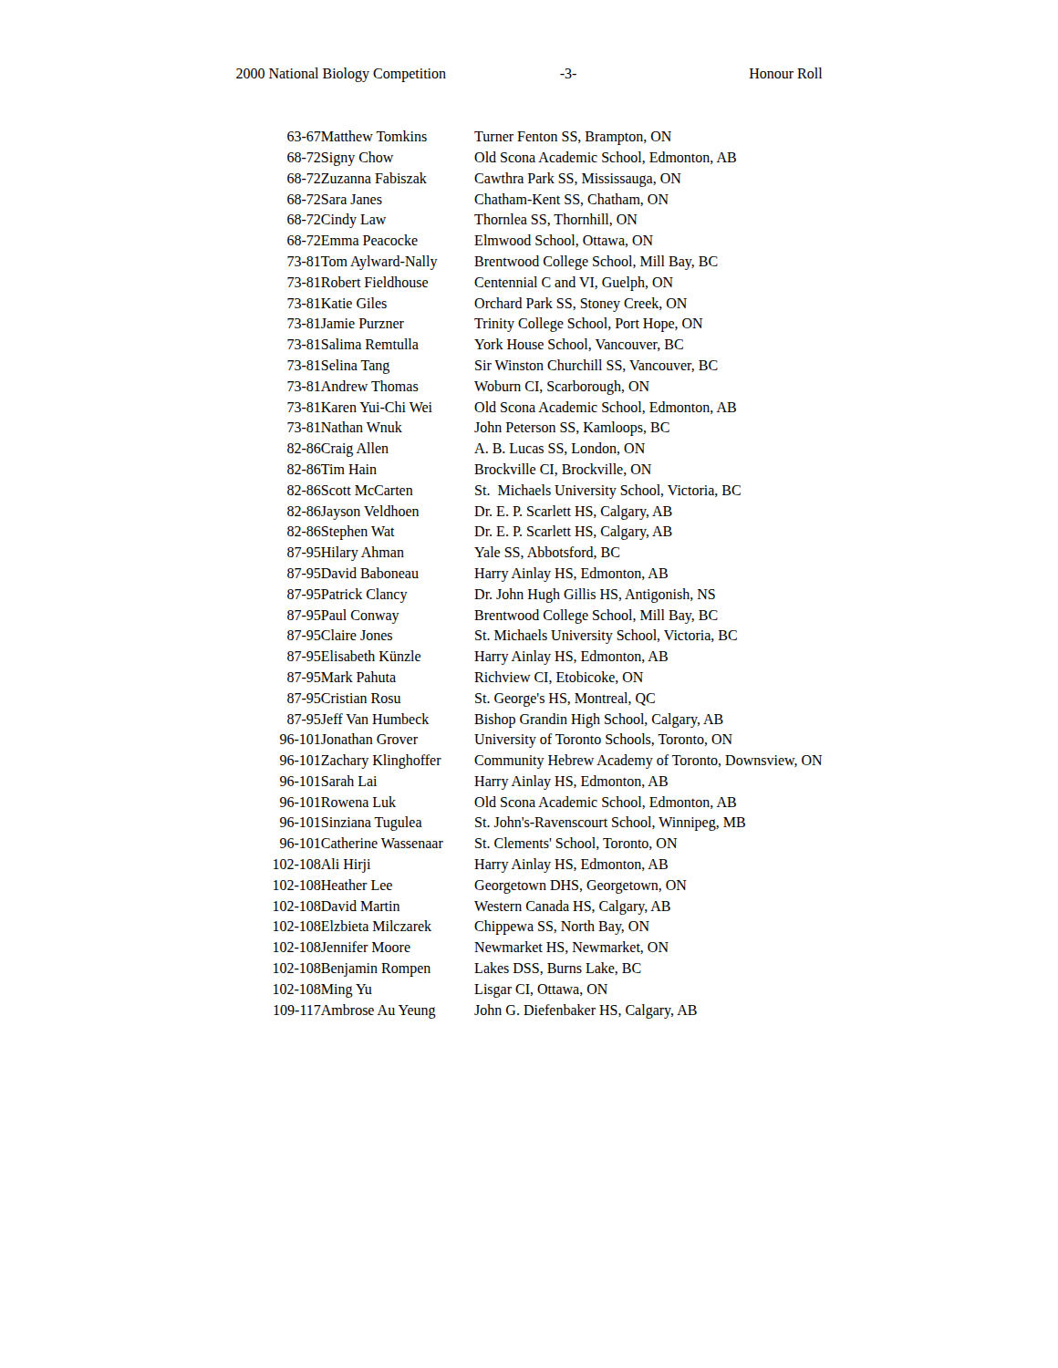2000 National Biology Competition
-3-
Honour Roll
| 63-67 | Matthew Tomkins | Turner Fenton SS, Brampton, ON |
| 68-72 | Signy Chow | Old Scona Academic School, Edmonton, AB |
| 68-72 | Zuzanna Fabiszak | Cawthra Park SS, Mississauga, ON |
| 68-72 | Sara Janes | Chatham-Kent SS, Chatham, ON |
| 68-72 | Cindy Law | Thornlea SS, Thornhill, ON |
| 68-72 | Emma Peacocke | Elmwood School, Ottawa, ON |
| 73-81 | Tom Aylward-Nally | Brentwood College School, Mill Bay, BC |
| 73-81 | Robert Fieldhouse | Centennial C and VI, Guelph, ON |
| 73-81 | Katie Giles | Orchard Park SS, Stoney Creek, ON |
| 73-81 | Jamie Purzner | Trinity College School, Port Hope, ON |
| 73-81 | Salima Remtulla | York House School, Vancouver, BC |
| 73-81 | Selina Tang | Sir Winston Churchill SS, Vancouver, BC |
| 73-81 | Andrew Thomas | Woburn CI, Scarborough, ON |
| 73-81 | Karen Yui-Chi Wei | Old Scona Academic School, Edmonton, AB |
| 73-81 | Nathan Wnuk | John Peterson SS, Kamloops, BC |
| 82-86 | Craig Allen | A. B. Lucas SS, London, ON |
| 82-86 | Tim Hain | Brockville CI, Brockville, ON |
| 82-86 | Scott McCarten | St. Michaels University School, Victoria, BC |
| 82-86 | Jayson Veldhoen | Dr. E. P. Scarlett HS, Calgary, AB |
| 82-86 | Stephen Wat | Dr. E. P. Scarlett HS, Calgary, AB |
| 87-95 | Hilary Ahman | Yale SS, Abbotsford, BC |
| 87-95 | David Baboneau | Harry Ainlay HS, Edmonton, AB |
| 87-95 | Patrick Clancy | Dr. John Hugh Gillis HS, Antigonish, NS |
| 87-95 | Paul Conway | Brentwood College School, Mill Bay, BC |
| 87-95 | Claire Jones | St. Michaels University School, Victoria, BC |
| 87-95 | Elisabeth Künzle | Harry Ainlay HS, Edmonton, AB |
| 87-95 | Mark Pahuta | Richview CI, Etobicoke, ON |
| 87-95 | Cristian Rosu | St. George's HS, Montreal, QC |
| 87-95 | Jeff Van Humbeck | Bishop Grandin High School, Calgary, AB |
| 96-101 | Jonathan Grover | University of Toronto Schools, Toronto, ON |
| 96-101 | Zachary Klinghoffer | Community Hebrew Academy of Toronto, Downsview, ON |
| 96-101 | Sarah Lai | Harry Ainlay HS, Edmonton, AB |
| 96-101 | Rowena Luk | Old Scona Academic School, Edmonton, AB |
| 96-101 | Sinziana Tugulea | St. John's-Ravenscourt School, Winnipeg, MB |
| 96-101 | Catherine Wassenaar | St. Clements' School, Toronto, ON |
| 102-108 | Ali Hirji | Harry Ainlay HS, Edmonton, AB |
| 102-108 | Heather Lee | Georgetown DHS, Georgetown, ON |
| 102-108 | David Martin | Western Canada HS, Calgary, AB |
| 102-108 | Elzbieta Milczarek | Chippewa SS, North Bay, ON |
| 102-108 | Jennifer Moore | Newmarket HS, Newmarket, ON |
| 102-108 | Benjamin Rompen | Lakes DSS, Burns Lake, BC |
| 102-108 | Ming Yu | Lisgar CI, Ottawa, ON |
| 109-117 | Ambrose Au Yeung | John G. Diefenbaker HS, Calgary, AB |